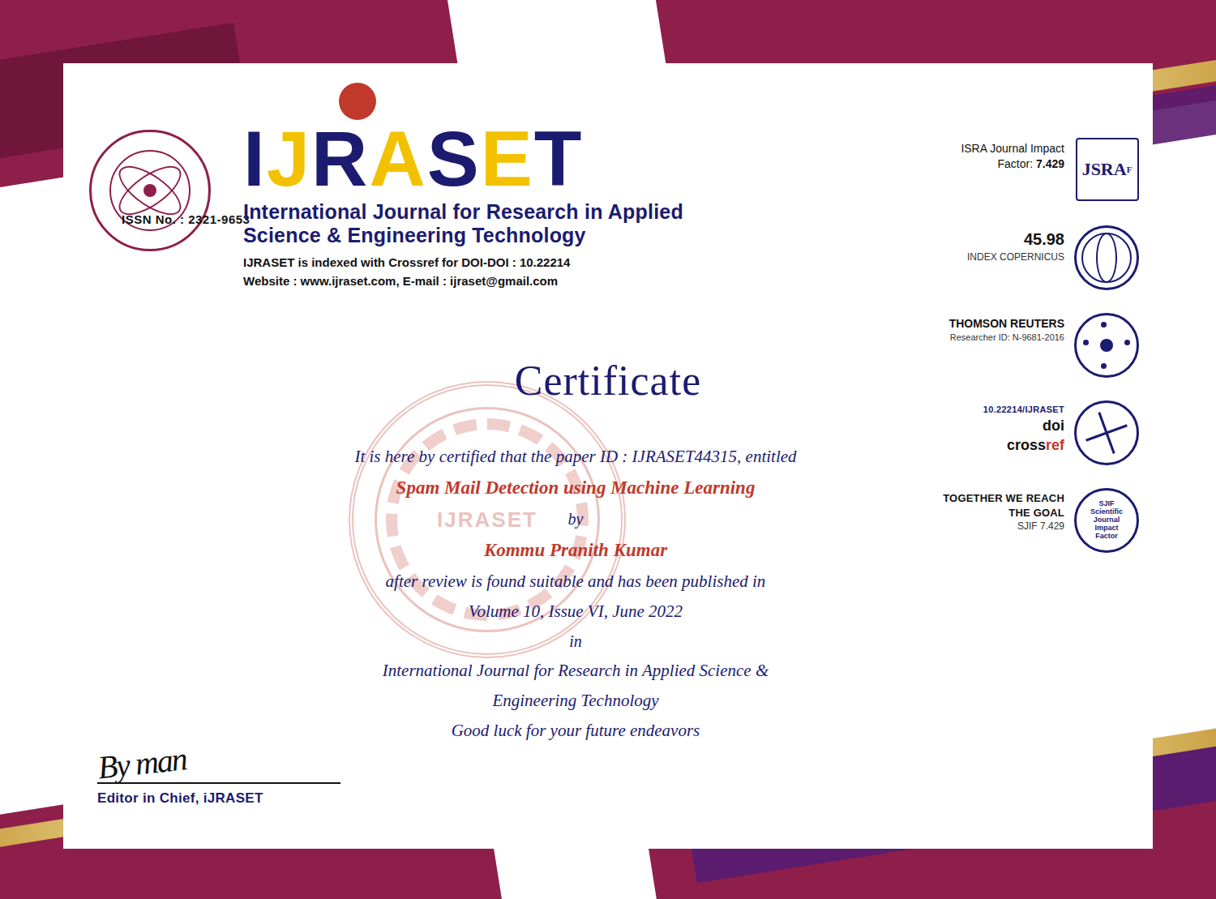ISSN No. : 2321-9653
IJRASET
International Journal for Research in Applied
Science & Engineering Technology
IJRASET is indexed with Crossref for DOI-DOI : 10.22214
Website : www.ijraset.com, E-mail : ijraset@gmail.com
Certificate
IJRASET
It is here by certified that the paper ID : IJRASET44315, entitled
Spam Mail Detection using Machine Learning
by
Kommu Pranith Kumar
after review is found suitable and has been published in
Volume 10, Issue VI, June 2022
in
International Journal for Research in Applied Science &
Engineering Technology
Good luck for your future endeavors
By man
Editor in Chief, iJRASET
JSRAF
ISRA Journal Impact
Factor: 7.429
45.98
INDEX COPERNICUS
THOMSON REUTERS
Researcher ID: N-9681-2016
10.22214/IJRASET
doi
crossref
SJIF
Scientific
Journal
Impact
Factor
TOGETHER WE REACH THE GOAL
SJIF 7.429